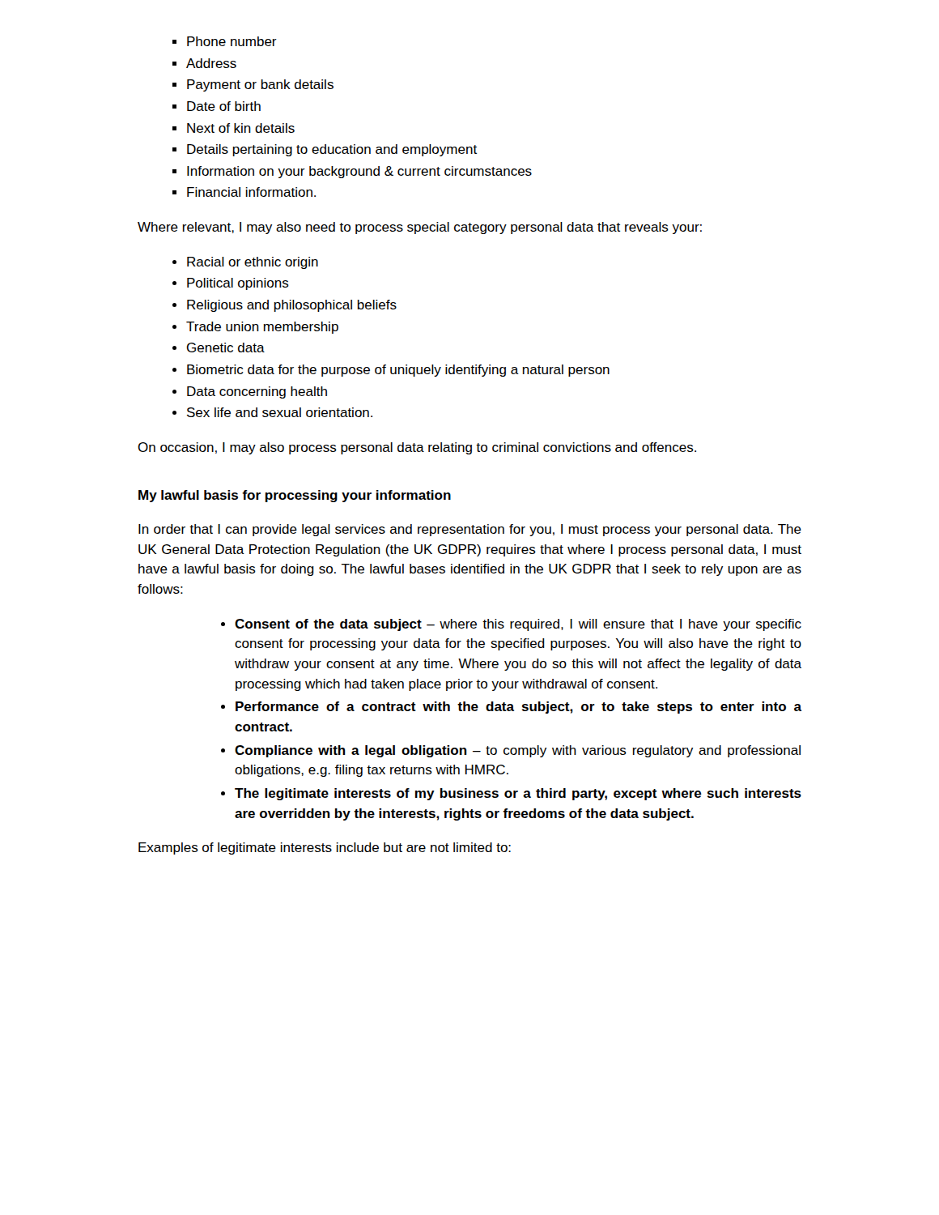Phone number
Address
Payment or bank details
Date of birth
Next of kin details
Details pertaining to education and employment
Information on your background & current circumstances
Financial information.
Where relevant, I may also need to process special category personal data that reveals your:
Racial or ethnic origin
Political opinions
Religious and philosophical beliefs
Trade union membership
Genetic data
Biometric data for the purpose of uniquely identifying a natural person
Data concerning health
Sex life and sexual orientation.
On occasion, I may also process personal data relating to criminal convictions and offences.
My lawful basis for processing your information
In order that I can provide legal services and representation for you, I must process your personal data. The UK General Data Protection Regulation (the UK GDPR) requires that where I process personal data, I must have a lawful basis for doing so. The lawful bases identified in the UK GDPR that I seek to rely upon are as follows:
Consent of the data subject – where this required, I will ensure that I have your specific consent for processing your data for the specified purposes. You will also have the right to withdraw your consent at any time. Where you do so this will not affect the legality of data processing which had taken place prior to your withdrawal of consent.
Performance of a contract with the data subject, or to take steps to enter into a contract.
Compliance with a legal obligation – to comply with various regulatory and professional obligations, e.g. filing tax returns with HMRC.
The legitimate interests of my business or a third party, except where such interests are overridden by the interests, rights or freedoms of the data subject.
Examples of legitimate interests include but are not limited to: